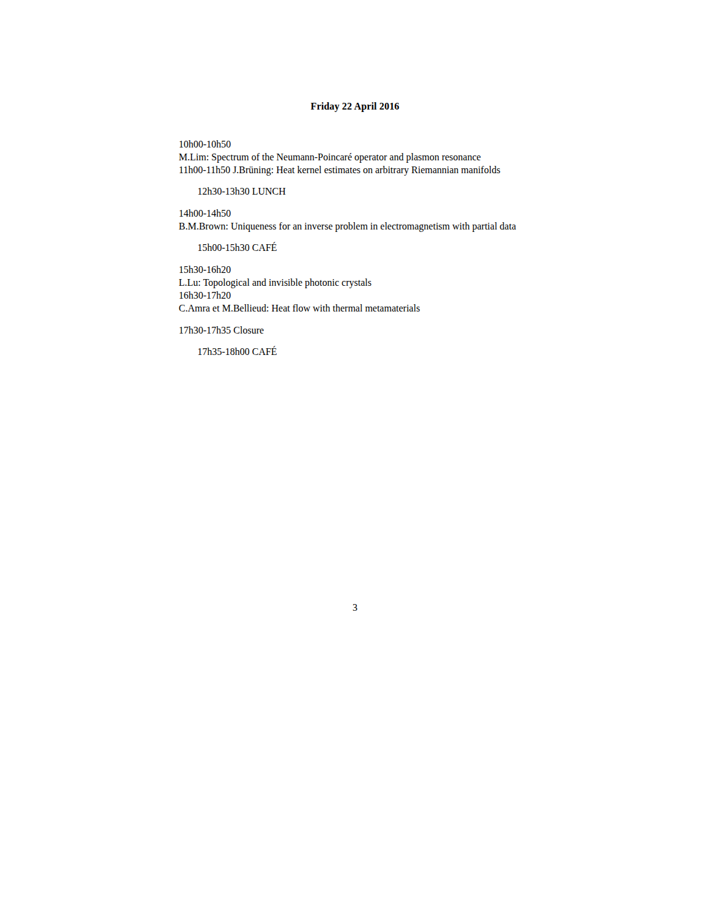Friday 22 April 2016
10h00-10h50
M.Lim: Spectrum of the Neumann-Poincaré operator and plasmon resonance
11h00-11h50 J.Brüning: Heat kernel estimates on arbitrary Riemannian manifolds
12h30-13h30 LUNCH
14h00-14h50
B.M.Brown: Uniqueness for an inverse problem in electromagnetism with partial data
15h00-15h30 CAFÉ
15h30-16h20
L.Lu: Topological and invisible photonic crystals
16h30-17h20
C.Amra et M.Bellieud: Heat flow with thermal metamaterials
17h30-17h35 Closure
17h35-18h00 CAFÉ
3